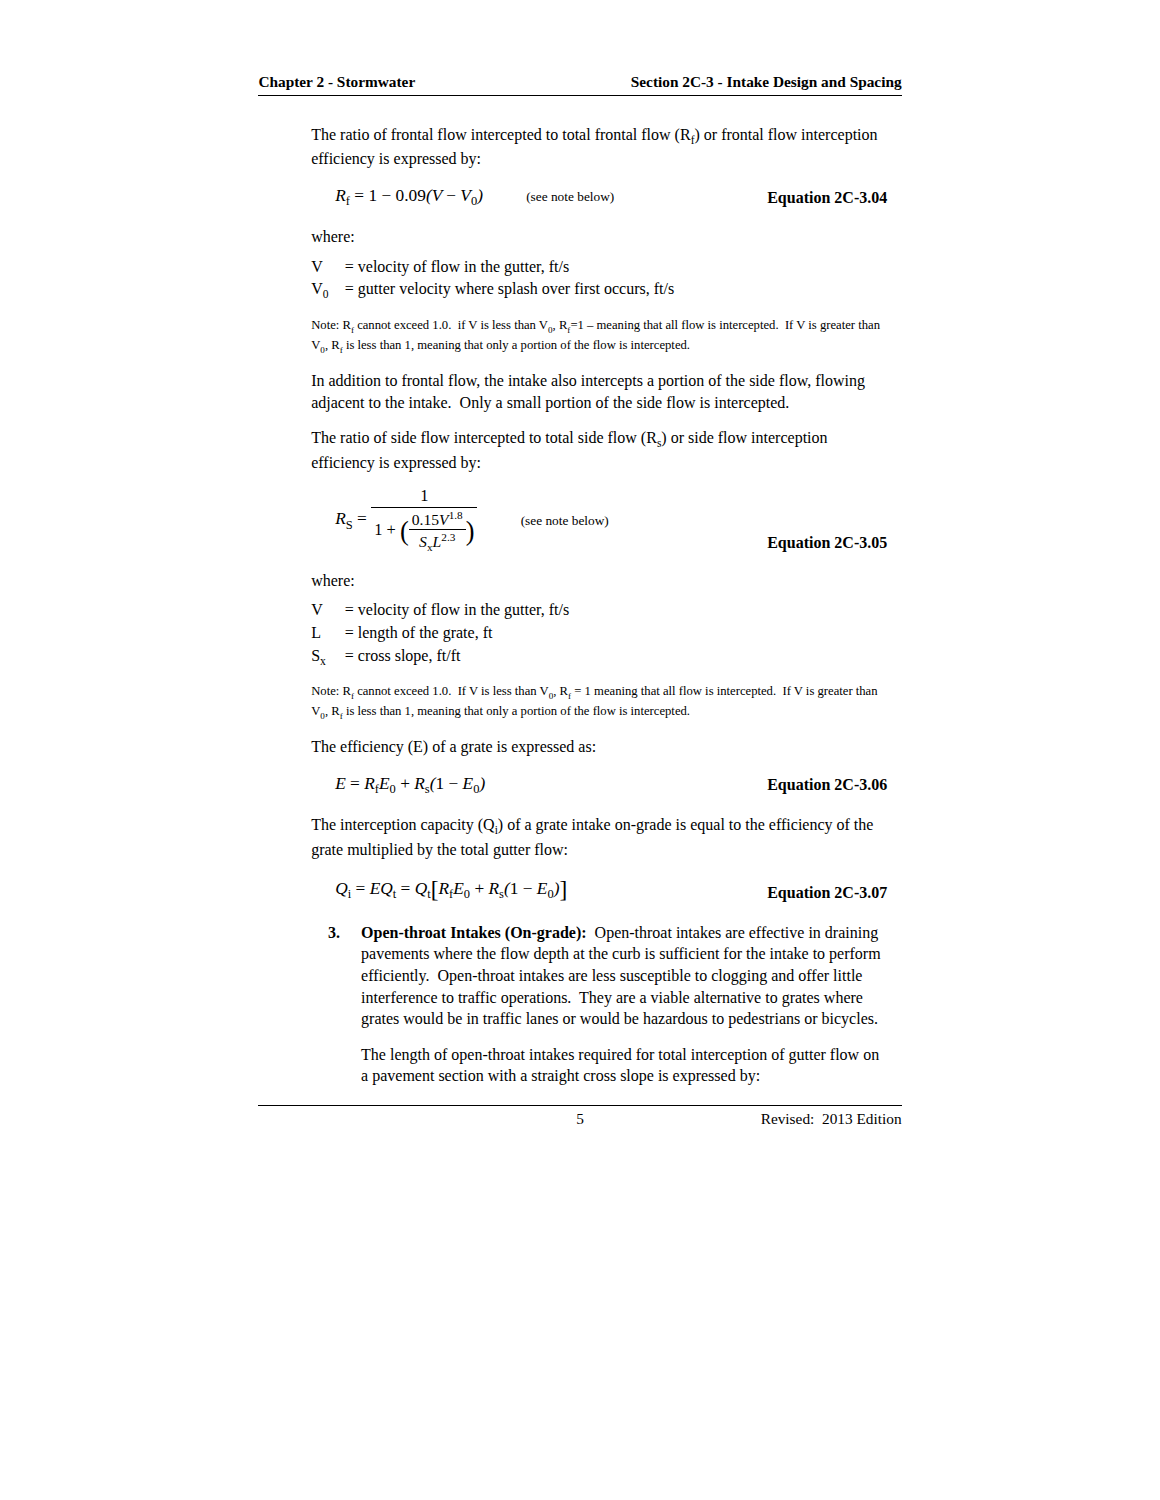Chapter 2 - Stormwater Section 2C-3 - Intake Design and Spacing
The ratio of frontal flow intercepted to total frontal flow (Rf) or frontal flow interception efficiency is expressed by:
Rf = 1 − 0.09(V − V0) (see note below)
Equation 2C-3.04
where:
V= velocity of flow in the gutter, ft/s
V0= gutter velocity where splash over first occurs, ft/s
Note: Rf cannot exceed 1.0. if V is less than V0, Rf=1 – meaning that all flow is intercepted. If V is greater than V0, Rf is less than 1, meaning that only a portion of the flow is intercepted.
In addition to frontal flow, the intake also intercepts a portion of the side flow, flowing adjacent to the intake. Only a small portion of the side flow is intercepted.
The ratio of side flow intercepted to total side flow (Rs) or side flow interception efficiency is expressed by:
RS = 1 1 + (0.15 V1.8 SxL2.3) (see note below)
Equation 2C-3.05
where:
V= velocity of flow in the gutter, ft/s
L= length of the grate, ft
Sx= cross slope, ft/ft
Note: Rf cannot exceed 1.0. If V is less than V0, Rf = 1 meaning that all flow is intercepted. If V is greater than V0, Rf is less than 1, meaning that only a portion of the flow is intercepted.
The efficiency (E) of a grate is expressed as:
E = RfE0 + Rs(1 − E0)
Equation 2C-3.06
The interception capacity (Qi) of a grate intake on-grade is equal to the efficiency of the grate multiplied by the total gutter flow:
Qi = EQt = Qt[RfE0 + Rs(1 − E0)]
Equation 2C-3.07
3.
Open-throat Intakes (On-grade): Open-throat intakes are effective in draining pavements where the flow depth at the curb is sufficient for the intake to perform efficiently. Open-throat intakes are less susceptible to clogging and offer little interference to traffic operations. They are a viable alternative to grates where grates would be in traffic lanes or would be hazardous to pedestrians or bicycles.
The length of open-throat intakes required for total interception of gutter flow on a pavement section with a straight cross slope is expressed by:
5 Revised: 2013 Edition